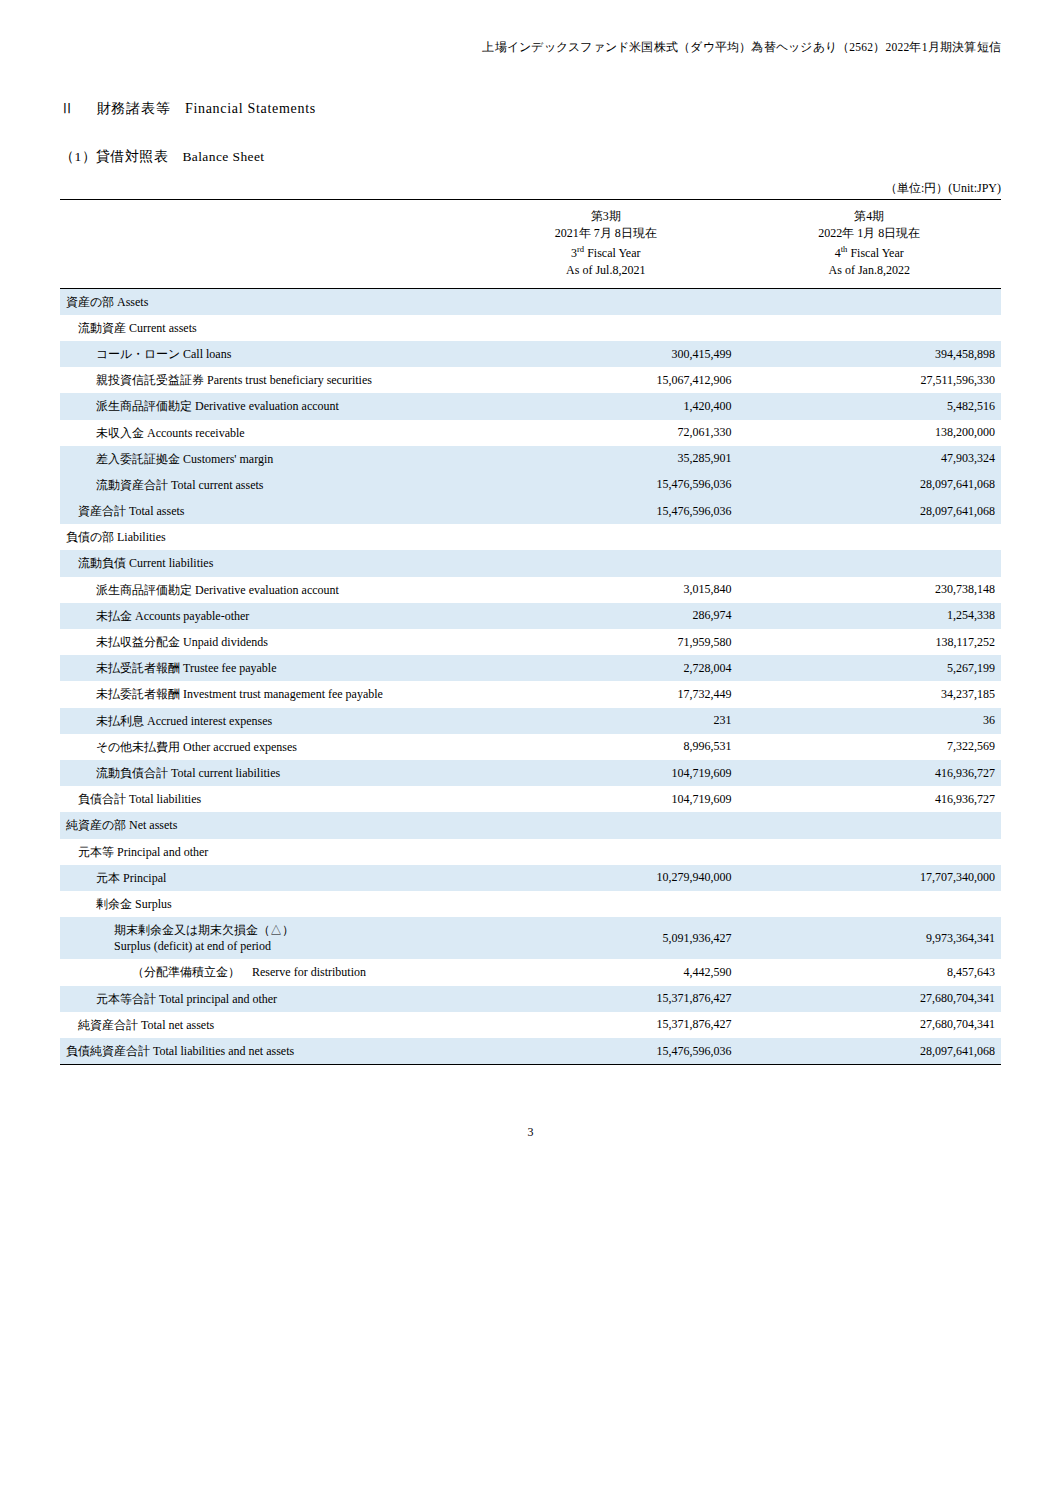上場インデックスファンド米国株式（ダウ平均）為替ヘッジあり（2562）2022年1月期決算短信
Ⅱ財務諸表等　Financial Statements
（1）貸借対照表　Balance Sheet
（単位:円）(Unit:JPY)
| | 第3期 2021年 7月 8日現在 3 rd Fiscal Year As of Jul.8,2021 | 第4期 2022年 1月 8日現在 4 th Fiscal Year As of Jan.8,2022 |
| --- | --- | --- |
| 資産の部 Assets | | |
| 流動資産 Current assets | | |
| コール・ローン Call loans | 300,415,499 | 394,458,898 |
| 親投資信託受益証券 Parents trust beneficiary securities | 15,067,412,906 | 27,511,596,330 |
| 派生商品評価勘定 Derivative evaluation account | 1,420,400 | 5,482,516 |
| 未収入金 Accounts receivable | 72,061,330 | 138,200,000 |
| 差入委託証拠金 Customers' margin | 35,285,901 | 47,903,324 |
| 流動資産合計 Total current assets | 15,476,596,036 | 28,097,641,068 |
| 資産合計 Total assets | 15,476,596,036 | 28,097,641,068 |
| 負債の部 Liabilities | | |
| 流動負債 Current liabilities | | |
| 派生商品評価勘定 Derivative evaluation account | 3,015,840 | 230,738,148 |
| 未払金 Accounts payable-other | 286,974 | 1,254,338 |
| 未払収益分配金 Unpaid dividends | 71,959,580 | 138,117,252 |
| 未払受託者報酬 Trustee fee payable | 2,728,004 | 5,267,199 |
| 未払委託者報酬 Investment trust management fee payable | 17,732,449 | 34,237,185 |
| 未払利息 Accrued interest expenses | 231 | 36 |
| その他未払費用 Other accrued expenses | 8,996,531 | 7,322,569 |
| 流動負債合計 Total current liabilities | 104,719,609 | 416,936,727 |
| 負債合計 Total liabilities | 104,719,609 | 416,936,727 |
| 純資産の部 Net assets | | |
| 元本等 Principal and other | | |
| 元本 Principal | 10,279,940,000 | 17,707,340,000 |
| 剰余金 Surplus | | |
| 期末剰余金又は期末欠損金（△） Surplus (deficit) at end of period | 5,091,936,427 | 9,973,364,341 |
| （分配準備積立金） Reserve for distribution | 4,442,590 | 8,457,643 |
| 元本等合計 Total principal and other | 15,371,876,427 | 27,680,704,341 |
| 純資産合計 Total net assets | 15,371,876,427 | 27,680,704,341 |
| 負債純資産合計 Total liabilities and net assets | 15,476,596,036 | 28,097,641,068 |
3